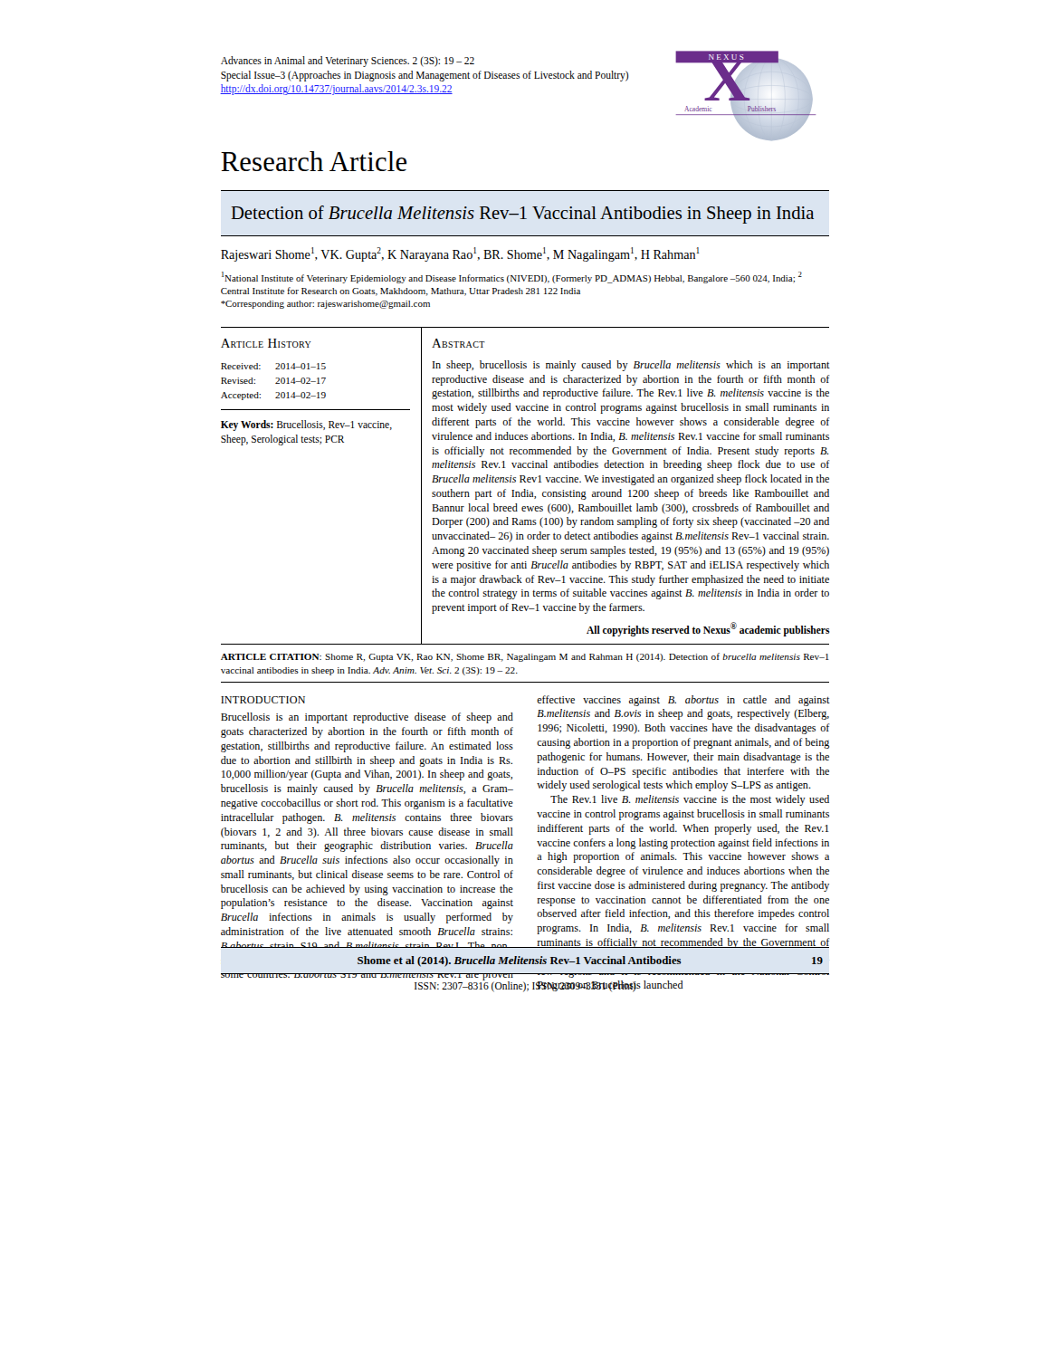Advances in Animal and Veterinary Sciences. 2 (3S): 19 – 22
Special Issue–3 (Approaches in Diagnosis and Management of Diseases of Livestock and Poultry)
http://dx.doi.org/10.14737/journal.aavs/2014/2.3s.19.22
Research Article
Detection of Brucella Melitensis Rev–1 Vaccinal Antibodies in Sheep in India
Rajeswari Shome1, VK. Gupta2, K Narayana Rao1, BR. Shome1, M Nagalingam1, H Rahman1
1National Institute of Veterinary Epidemiology and Disease Informatics (NIVEDI), (Formerly PD_ADMAS) Hebbal, Bangalore –560 024, India; 2 Central Institute for Research on Goats, Makhdoom, Mathura, Uttar Pradesh 281 122 India
*Corresponding author: rajeswarishome@gmail.com
Article History
| Received: | 2014–01–15 |
| Revised: | 2014–02–17 |
| Accepted: | 2014–02–19 |
Key Words: Brucellosis, Rev–1 vaccine, Sheep, Serological tests; PCR
Abstract
In sheep, brucellosis is mainly caused by Brucella melitensis which is an important reproductive disease and is characterized by abortion in the fourth or fifth month of gestation, stillbirths and reproductive failure. The Rev.1 live B. melitensis vaccine is the most widely used vaccine in control programs against brucellosis in small ruminants in different parts of the world. This vaccine however shows a considerable degree of virulence and induces abortions. In India, B. melitensis Rev.1 vaccine for small ruminants is officially not recommended by the Government of India. Present study reports B. melitensis Rev.1 vaccinal antibodies detection in breeding sheep flock due to use of Brucella melitensis Rev1 vaccine. We investigated an organized sheep flock located in the southern part of India, consisting around 1200 sheep of breeds like Rambouillet and Bannur local breed ewes (600), Rambouillet lamb (300), crossbreds of Rambouillet and Dorper (200) and Rams (100) by random sampling of forty six sheep (vaccinated –20 and unvaccinated– 26) in order to detect antibodies against B.melitensis Rev–1 vaccinal strain. Among 20 vaccinated sheep serum samples tested, 19 (95%) and 13 (65%) and 19 (95%) were positive for anti Brucella antibodies by RBPT, SAT and iELISA respectively which is a major drawback of Rev–1 vaccine. This study further emphasized the need to initiate the control strategy in terms of suitable vaccines against B. melitensis in India in order to prevent import of Rev–1 vaccine by the farmers.
All copyrights reserved to Nexus® academic publishers
ARTICLE CITATION: Shome R, Gupta VK, Rao KN, Shome BR, Nagalingam M and Rahman H (2014). Detection of brucella melitensis Rev–1 vaccinal antibodies in sheep in India. Adv. Anim. Vet. Sci. 2 (3S): 19 – 22.
INTRODUCTION
Brucellosis is an important reproductive disease of sheep and goats characterized by abortion in the fourth or fifth month of gestation, stillbirths and reproductive failure. An estimated loss due to abortion and stillbirth in sheep and goats in India is Rs. 10,000 million/year (Gupta and Vihan, 2001). In sheep and goats, brucellosis is mainly caused by Brucella melitensis, a Gram–negative coccobacillus or short rod. This organism is a facultative intracellular pathogen. B. melitensis contains three biovars (biovars 1, 2 and 3). All three biovars cause disease in small ruminants, but their geographic distribution varies. Brucella abortus and Brucella suis infections also occur occasionally in small ruminants, but clinical disease seems to be rare. Control of brucellosis can be achieved by using vaccination to increase the population’s resistance to the disease. Vaccination against Brucella infections in animals is usually performed by administration of the live attenuated smooth Brucella strains: B.abortus strain S19 and B.melitensis strain Rev.I. The non–smooth strain B.abortus RB51 has recently been introduced in some countries. B.abortus S19 and B.melitensis Rev.1 are proven effective vaccines against B. abortus in cattle and against B.melitensis and B.ovis in sheep and goats, respectively (Elberg, 1996; Nicoletti, 1990). Both vaccines have the disadvantages of causing abortion in a proportion of pregnant animals, and of being pathogenic for humans. However, their main disadvantage is the induction of O–PS specific antibodies that interfere with the widely used serological tests which employ S–LPS as antigen.
The Rev.1 live B. melitensis vaccine is the most widely used vaccine in control programs against brucellosis in small ruminants indifferent parts of the world. When properly used, the Rev.1 vaccine confers a long lasting protection against field infections in a high proportion of animals. This vaccine however shows a considerable degree of virulence and induces abortions when the first vaccine dose is administered during pregnancy. The antibody response to vaccination cannot be differentiated from the one observed after field infection, and this therefore impedes control programs. In India, B. melitensis Rev.1 vaccine for small ruminants is officially not recommended by the Government of India. However, B. abortus strain S19 for bovines is being used in few regions and it is recommended in the National Control Program on Brucellosis launched
Shome et al (2014). Brucella Melitensis Rev–1 Vaccinal Antibodies 19
ISSN: 2307–8316 (Online); ISSN: 2309–3331 (Print)